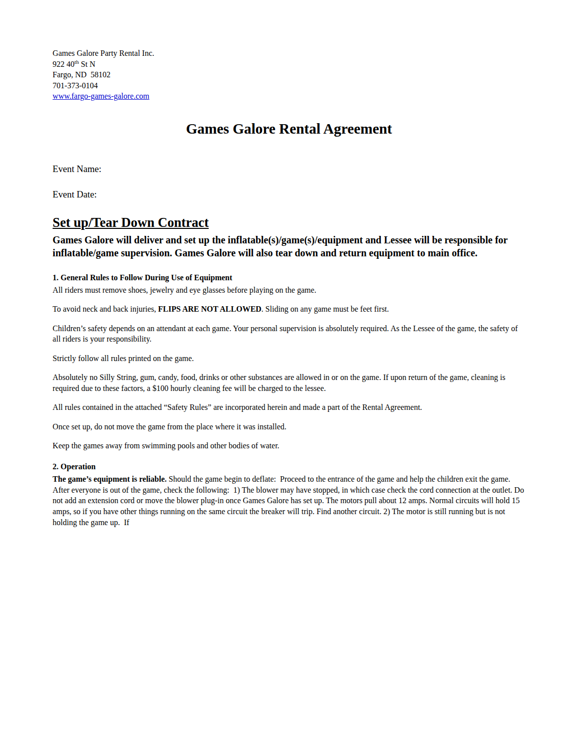Games Galore Party Rental Inc.
922 40th St N
Fargo, ND 58102
701-373-0104
www.fargo-games-galore.com
Games Galore Rental Agreement
Event Name:
Event Date:
Set up/Tear Down Contract
Games Galore will deliver and set up the inflatable(s)/game(s)/equipment and Lessee will be responsible for inflatable/game supervision. Games Galore will also tear down and return equipment to main office.
1. General Rules to Follow During Use of Equipment
All riders must remove shoes, jewelry and eye glasses before playing on the game.
To avoid neck and back injuries, FLIPS ARE NOT ALLOWED. Sliding on any game must be feet first.
Children’s safety depends on an attendant at each game. Your personal supervision is absolutely required. As the Lessee of the game, the safety of all riders is your responsibility.
Strictly follow all rules printed on the game.
Absolutely no Silly String, gum, candy, food, drinks or other substances are allowed in or on the game. If upon return of the game, cleaning is required due to these factors, a $100 hourly cleaning fee will be charged to the lessee.
All rules contained in the attached “Safety Rules” are incorporated herein and made a part of the Rental Agreement.
Once set up, do not move the game from the place where it was installed.
Keep the games away from swimming pools and other bodies of water.
2. Operation
The game’s equipment is reliable. Should the game begin to deflate: Proceed to the entrance of the game and help the children exit the game. After everyone is out of the game, check the following: 1) The blower may have stopped, in which case check the cord connection at the outlet. Do not add an extension cord or move the blower plug-in once Games Galore has set up. The motors pull about 12 amps. Normal circuits will hold 15 amps, so if you have other things running on the same circuit the breaker will trip. Find another circuit. 2) The motor is still running but is not holding the game up. If